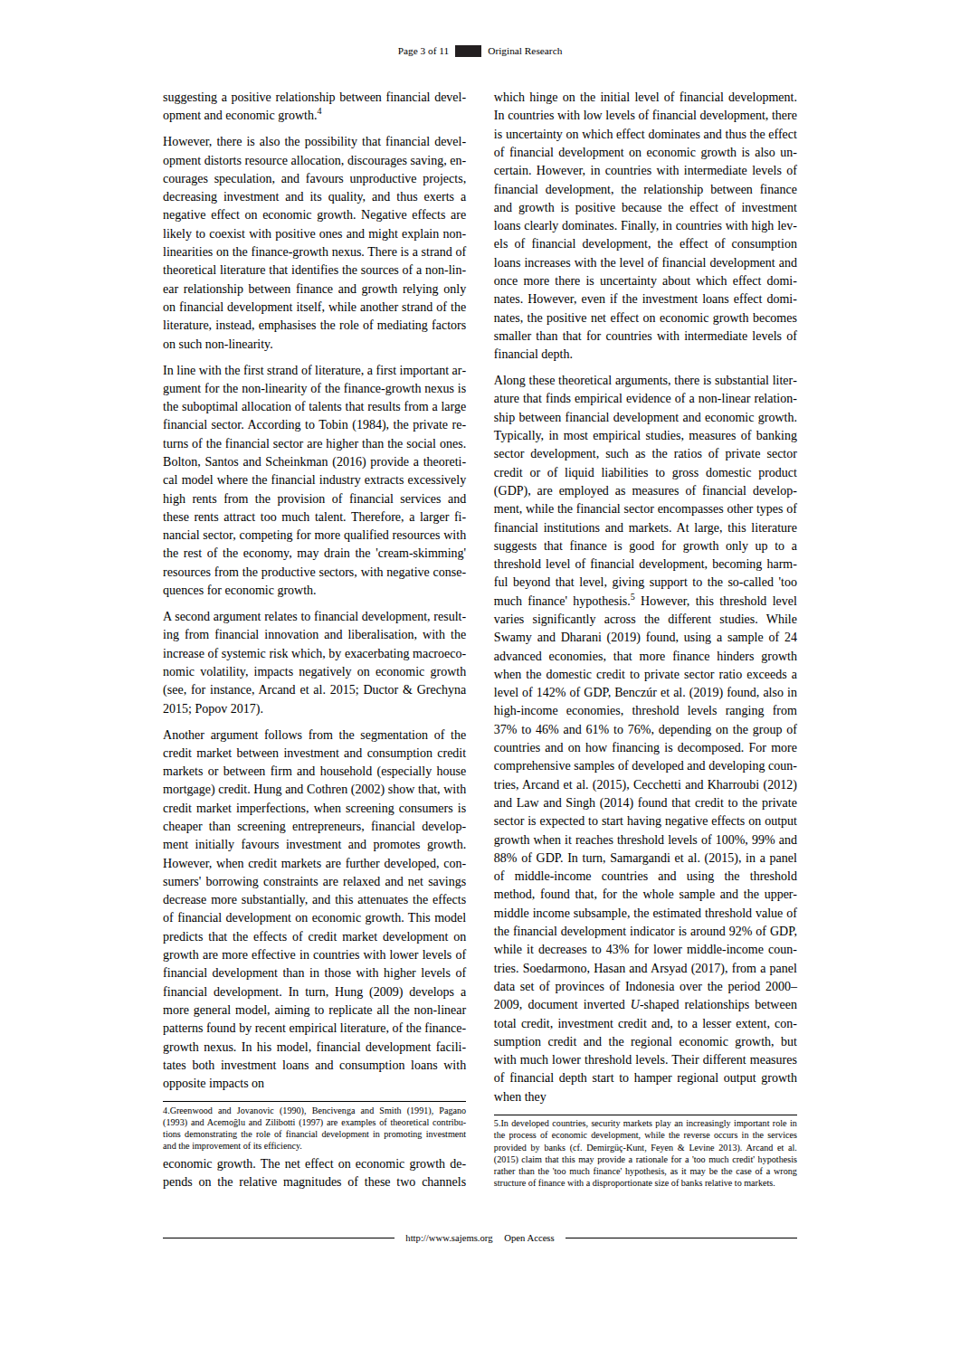Page 3 of 11 Original Research
suggesting a positive relationship between financial development and economic growth.4
However, there is also the possibility that financial development distorts resource allocation, discourages saving, encourages speculation, and favours unproductive projects, decreasing investment and its quality, and thus exerts a negative effect on economic growth. Negative effects are likely to coexist with positive ones and might explain non-linearities on the finance-growth nexus. There is a strand of theoretical literature that identifies the sources of a non-linear relationship between finance and growth relying only on financial development itself, while another strand of the literature, instead, emphasises the role of mediating factors on such non-linearity.
In line with the first strand of literature, a first important argument for the non-linearity of the finance-growth nexus is the suboptimal allocation of talents that results from a large financial sector. According to Tobin (1984), the private returns of the financial sector are higher than the social ones. Bolton, Santos and Scheinkman (2016) provide a theoretical model where the financial industry extracts excessively high rents from the provision of financial services and these rents attract too much talent. Therefore, a larger financial sector, competing for more qualified resources with the rest of the economy, may drain the 'cream-skimming' resources from the productive sectors, with negative consequences for economic growth.
A second argument relates to financial development, resulting from financial innovation and liberalisation, with the increase of systemic risk which, by exacerbating macroeconomic volatility, impacts negatively on economic growth (see, for instance, Arcand et al. 2015; Ductor & Grechyna 2015; Popov 2017).
Another argument follows from the segmentation of the credit market between investment and consumption credit markets or between firm and household (especially house mortgage) credit. Hung and Cothren (2002) show that, with credit market imperfections, when screening consumers is cheaper than screening entrepreneurs, financial development initially favours investment and promotes growth. However, when credit markets are further developed, consumers' borrowing constraints are relaxed and net savings decrease more substantially, and this attenuates the effects of financial development on economic growth. This model predicts that the effects of credit market development on growth are more effective in countries with lower levels of financial development than in those with higher levels of financial development. In turn, Hung (2009) develops a more general model, aiming to replicate all the non-linear patterns found by recent empirical literature, of the finance-growth nexus. In his model, financial development facilitates both investment loans and consumption loans with opposite impacts on
4.Greenwood and Jovanovic (1990), Bencivenga and Smith (1991), Pagano (1993) and Acemoğlu and Zilibotti (1997) are examples of theoretical contributions demonstrating the role of financial development in promoting investment and the improvement of its efficiency.
economic growth. The net effect on economic growth depends on the relative magnitudes of these two channels which hinge on the initial level of financial development. In countries with low levels of financial development, there is uncertainty on which effect dominates and thus the effect of financial development on economic growth is also uncertain. However, in countries with intermediate levels of financial development, the relationship between finance and growth is positive because the effect of investment loans clearly dominates. Finally, in countries with high levels of financial development, the effect of consumption loans increases with the level of financial development and once more there is uncertainty about which effect dominates. However, even if the investment loans effect dominates, the positive net effect on economic growth becomes smaller than that for countries with intermediate levels of financial depth.
Along these theoretical arguments, there is substantial literature that finds empirical evidence of a non-linear relationship between financial development and economic growth. Typically, in most empirical studies, measures of banking sector development, such as the ratios of private sector credit or of liquid liabilities to gross domestic product (GDP), are employed as measures of financial development, while the financial sector encompasses other types of financial institutions and markets. At large, this literature suggests that finance is good for growth only up to a threshold level of financial development, becoming harmful beyond that level, giving support to the so-called 'too much finance' hypothesis.5 However, this threshold level varies significantly across the different studies. While Swamy and Dharani (2019) found, using a sample of 24 advanced economies, that more finance hinders growth when the domestic credit to private sector ratio exceeds a level of 142% of GDP, Benczúr et al. (2019) found, also in high-income economies, threshold levels ranging from 37% to 46% and 61% to 76%, depending on the group of countries and on how financing is decomposed. For more comprehensive samples of developed and developing countries, Arcand et al. (2015), Cecchetti and Kharroubi (2012) and Law and Singh (2014) found that credit to the private sector is expected to start having negative effects on output growth when it reaches threshold levels of 100%, 99% and 88% of GDP. In turn, Samargandi et al. (2015), in a panel of middle-income countries and using the threshold method, found that, for the whole sample and the upper-middle income subsample, the estimated threshold value of the financial development indicator is around 92% of GDP, while it decreases to 43% for lower middle-income countries. Soedarmono, Hasan and Arsyad (2017), from a panel data set of provinces of Indonesia over the period 2000–2009, document inverted U-shaped relationships between total credit, investment credit and, to a lesser extent, consumption credit and the regional economic growth, but with much lower threshold levels. Their different measures of financial depth start to hamper regional output growth when they
5.In developed countries, security markets play an increasingly important role in the process of economic development, while the reverse occurs in the services provided by banks (cf. Demirgüç-Kunt, Feyen & Levine 2013). Arcand et al. (2015) claim that this may provide a rationale for a 'too much credit' hypothesis rather than the 'too much finance' hypothesis, as it may be the case of a wrong structure of finance with a disproportionate size of banks relative to markets.
http://www.sajems.org Open Access